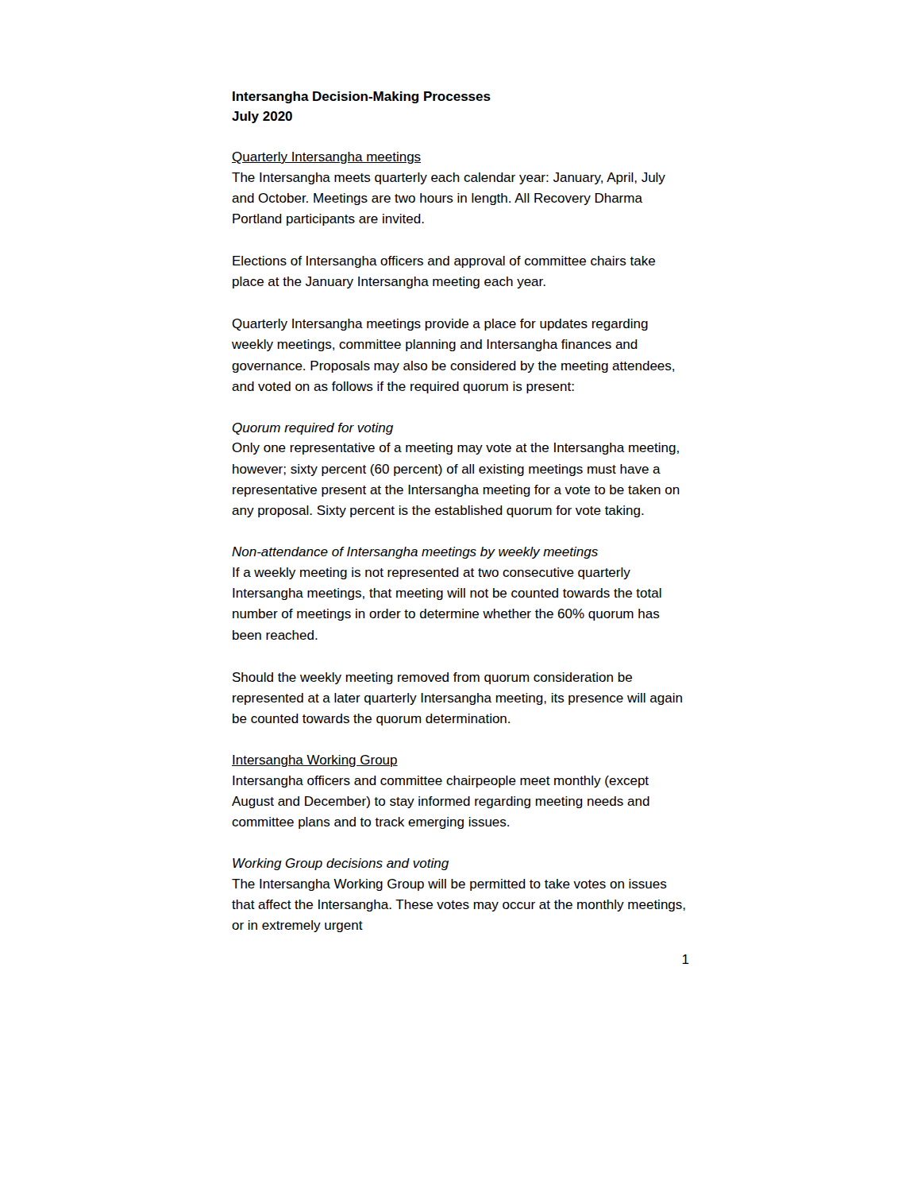Intersangha Decision-Making Processes July 2020
Quarterly Intersangha meetings
The Intersangha meets quarterly each calendar year: January, April, July and October. Meetings are two hours in length. All Recovery Dharma Portland participants are invited.
Elections of Intersangha officers and approval of committee chairs take place at the January Intersangha meeting each year.
Quarterly Intersangha meetings provide a place for updates regarding weekly meetings, committee planning and Intersangha finances and governance. Proposals may also be considered by the meeting attendees, and voted on as follows if the required quorum is present:
Quorum required for voting
Only one representative of a meeting may vote at the Intersangha meeting, however; sixty percent (60 percent) of all existing meetings must have a representative present at the Intersangha meeting for a vote to be taken on any proposal. Sixty percent is the established quorum for vote taking.
Non-attendance of Intersangha meetings by weekly meetings
If a weekly meeting is not represented at two consecutive quarterly Intersangha meetings, that meeting will not be counted towards the total number of meetings in order to determine whether the 60% quorum has been reached.
Should the weekly meeting removed from quorum consideration be represented at a later quarterly Intersangha meeting, its presence will again be counted towards the quorum determination.
Intersangha Working Group
Intersangha officers and committee chairpeople meet monthly (except August and December) to stay informed regarding meeting needs and committee plans and to track emerging issues.
Working Group decisions and voting
The Intersangha Working Group will be permitted to take votes on issues that affect the Intersangha. These votes may occur at the monthly meetings, or in extremely urgent
1